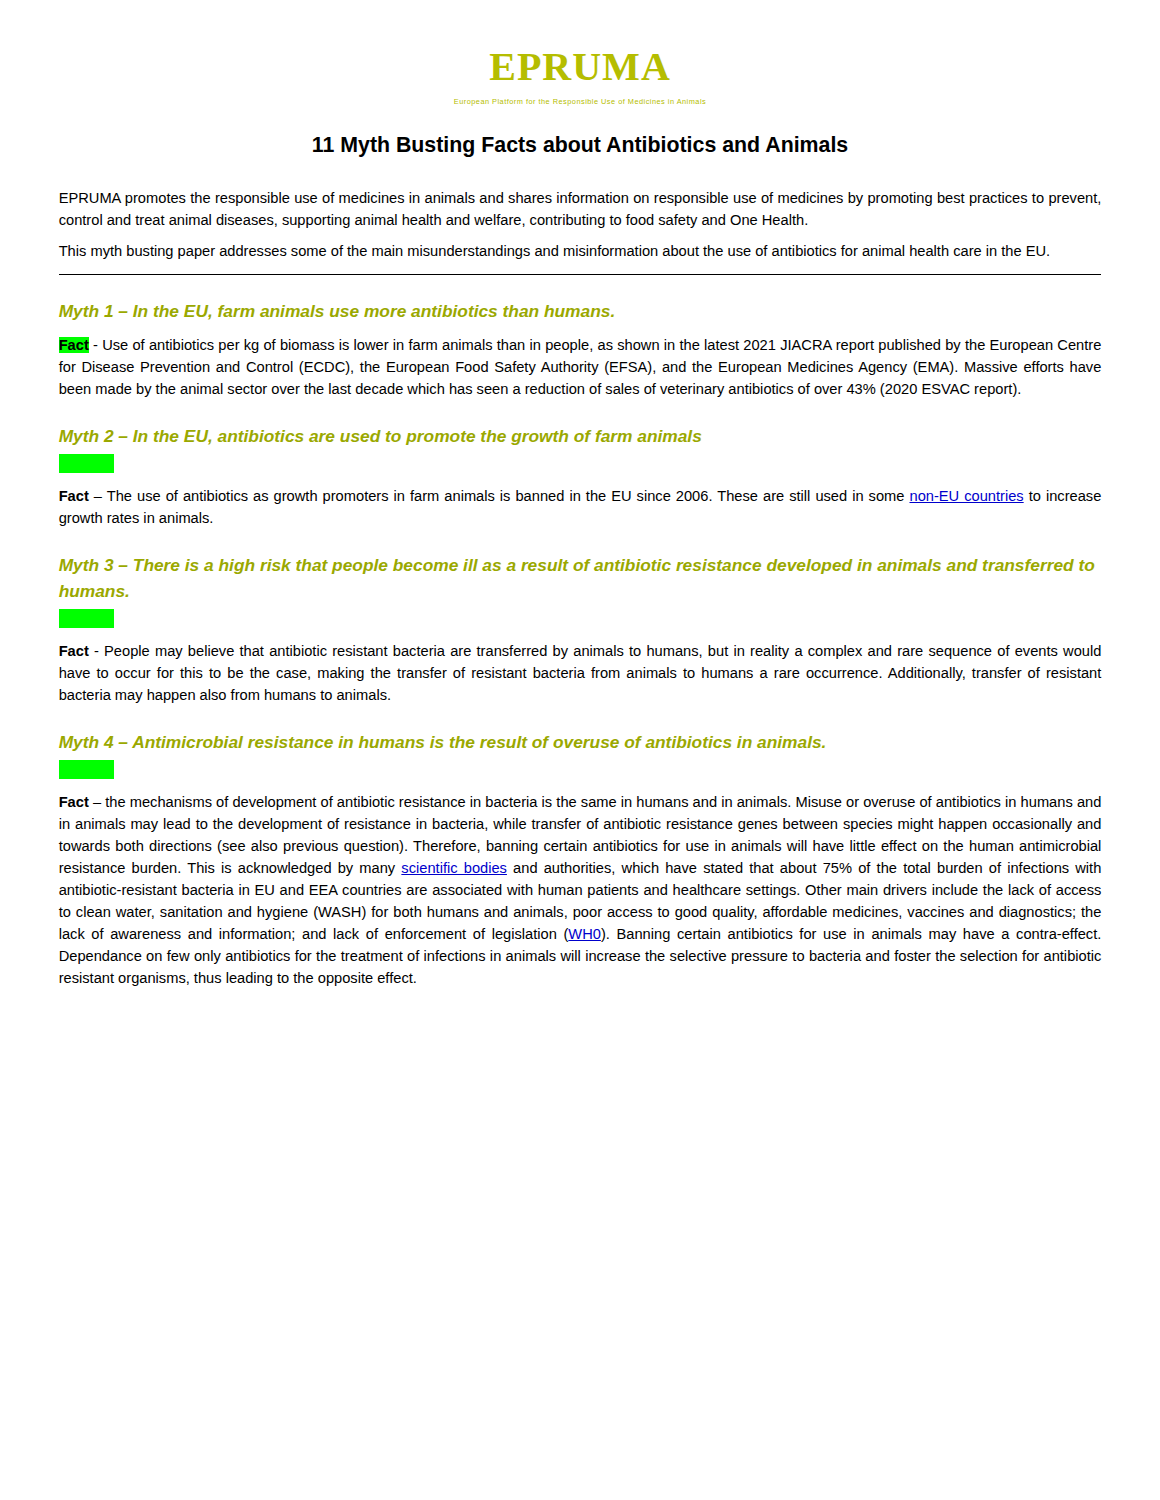EPRUMA
European Platform for the Responsible Use of Medicines in Animals
11 Myth Busting Facts about Antibiotics and Animals
EPRUMA promotes the responsible use of medicines in animals and shares information on responsible use of medicines by promoting best practices to prevent, control and treat animal diseases, supporting animal health and welfare, contributing to food safety and One Health.
This myth busting paper addresses some of the main misunderstandings and misinformation about the use of antibiotics for animal health care in the EU.
Myth 1 – In the EU, farm animals use more antibiotics than humans.
Fact - Use of antibiotics per kg of biomass is lower in farm animals than in people, as shown in the latest 2021 JIACRA report published by the European Centre for Disease Prevention and Control (ECDC), the European Food Safety Authority (EFSA), and the European Medicines Agency (EMA). Massive efforts have been made by the animal sector over the last decade which has seen a reduction of sales of veterinary antibiotics of over 43% (2020 ESVAC report).
Myth 2 – In the EU, antibiotics are used to promote the growth of farm animals
Fact – The use of antibiotics as growth promoters in farm animals is banned in the EU since 2006. These are still used in some non-EU countries to increase growth rates in animals.
Myth 3 – There is a high risk that people become ill as a result of antibiotic resistance developed in animals and transferred to humans.
Fact - People may believe that antibiotic resistant bacteria are transferred by animals to humans, but in reality a complex and rare sequence of events would have to occur for this to be the case, making the transfer of resistant bacteria from animals to humans a rare occurrence. Additionally, transfer of resistant bacteria may happen also from humans to animals.
Myth 4 – Antimicrobial resistance in humans is the result of overuse of antibiotics in animals.
Fact – the mechanisms of development of antibiotic resistance in bacteria is the same in humans and in animals. Misuse or overuse of antibiotics in humans and in animals may lead to the development of resistance in bacteria, while transfer of antibiotic resistance genes between species might happen occasionally and towards both directions (see also previous question). Therefore, banning certain antibiotics for use in animals will have little effect on the human antimicrobial resistance burden. This is acknowledged by many scientific bodies and authorities, which have stated that about 75% of the total burden of infections with antibiotic-resistant bacteria in EU and EEA countries are associated with human patients and healthcare settings. Other main drivers include the lack of access to clean water, sanitation and hygiene (WASH) for both humans and animals, poor access to good quality, affordable medicines, vaccines and diagnostics; the lack of awareness and information; and lack of enforcement of legislation (WH0). Banning certain antibiotics for use in animals may have a contra-effect. Dependance on few only antibiotics for the treatment of infections in animals will increase the selective pressure to bacteria and foster the selection for antibiotic resistant organisms, thus leading to the opposite effect.